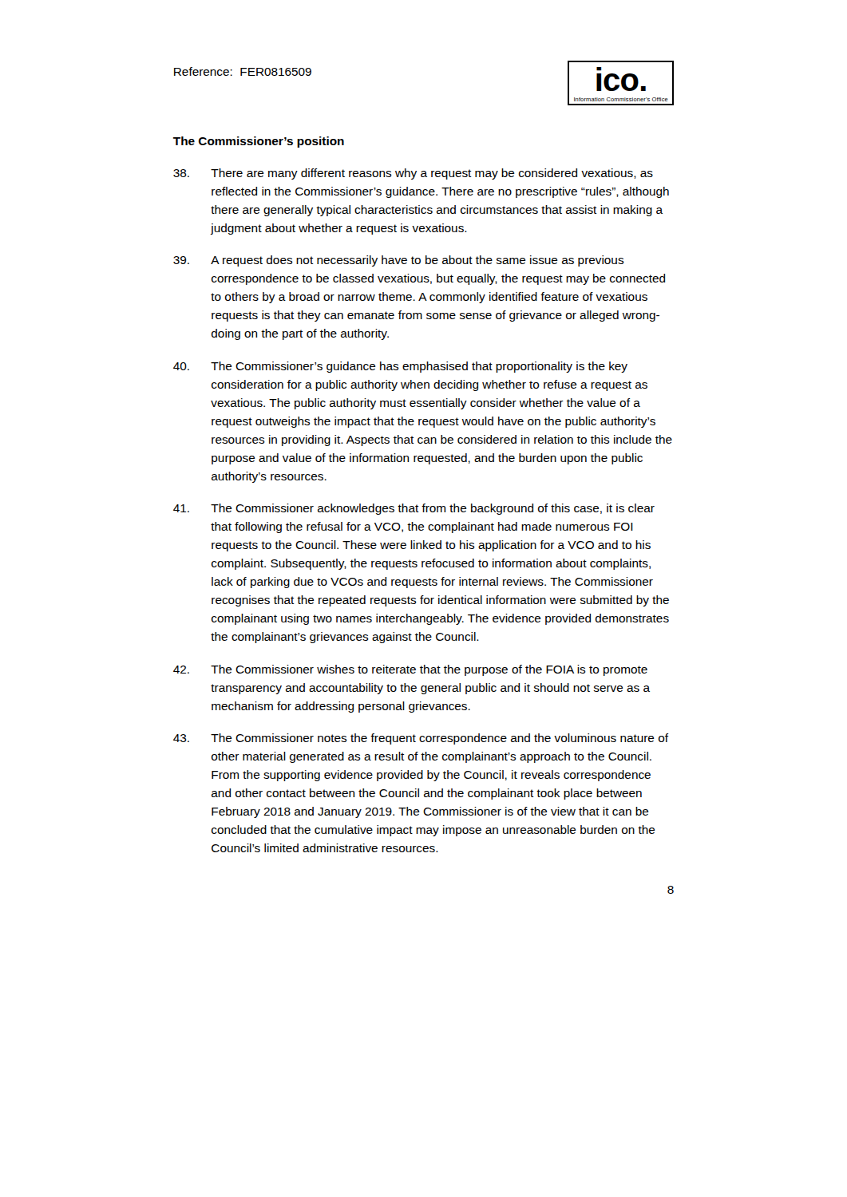Reference: FER0816509
ico. Information Commissioner's Office
The Commissioner’s position
38. There are many different reasons why a request may be considered vexatious, as reflected in the Commissioner’s guidance. There are no prescriptive “rules”, although there are generally typical characteristics and circumstances that assist in making a judgment about whether a request is vexatious.
39. A request does not necessarily have to be about the same issue as previous correspondence to be classed vexatious, but equally, the request may be connected to others by a broad or narrow theme. A commonly identified feature of vexatious requests is that they can emanate from some sense of grievance or alleged wrong-doing on the part of the authority.
40. The Commissioner’s guidance has emphasised that proportionality is the key consideration for a public authority when deciding whether to refuse a request as vexatious. The public authority must essentially consider whether the value of a request outweighs the impact that the request would have on the public authority’s resources in providing it. Aspects that can be considered in relation to this include the purpose and value of the information requested, and the burden upon the public authority’s resources.
41. The Commissioner acknowledges that from the background of this case, it is clear that following the refusal for a VCO, the complainant had made numerous FOI requests to the Council. These were linked to his application for a VCO and to his complaint. Subsequently, the requests refocused to information about complaints, lack of parking due to VCOs and requests for internal reviews. The Commissioner recognises that the repeated requests for identical information were submitted by the complainant using two names interchangeably. The evidence provided demonstrates the complainant’s grievances against the Council.
42. The Commissioner wishes to reiterate that the purpose of the FOIA is to promote transparency and accountability to the general public and it should not serve as a mechanism for addressing personal grievances.
43. The Commissioner notes the frequent correspondence and the voluminous nature of other material generated as a result of the complainant’s approach to the Council. From the supporting evidence provided by the Council, it reveals correspondence and other contact between the Council and the complainant took place between February 2018 and January 2019. The Commissioner is of the view that it can be concluded that the cumulative impact may impose an unreasonable burden on the Council’s limited administrative resources.
8